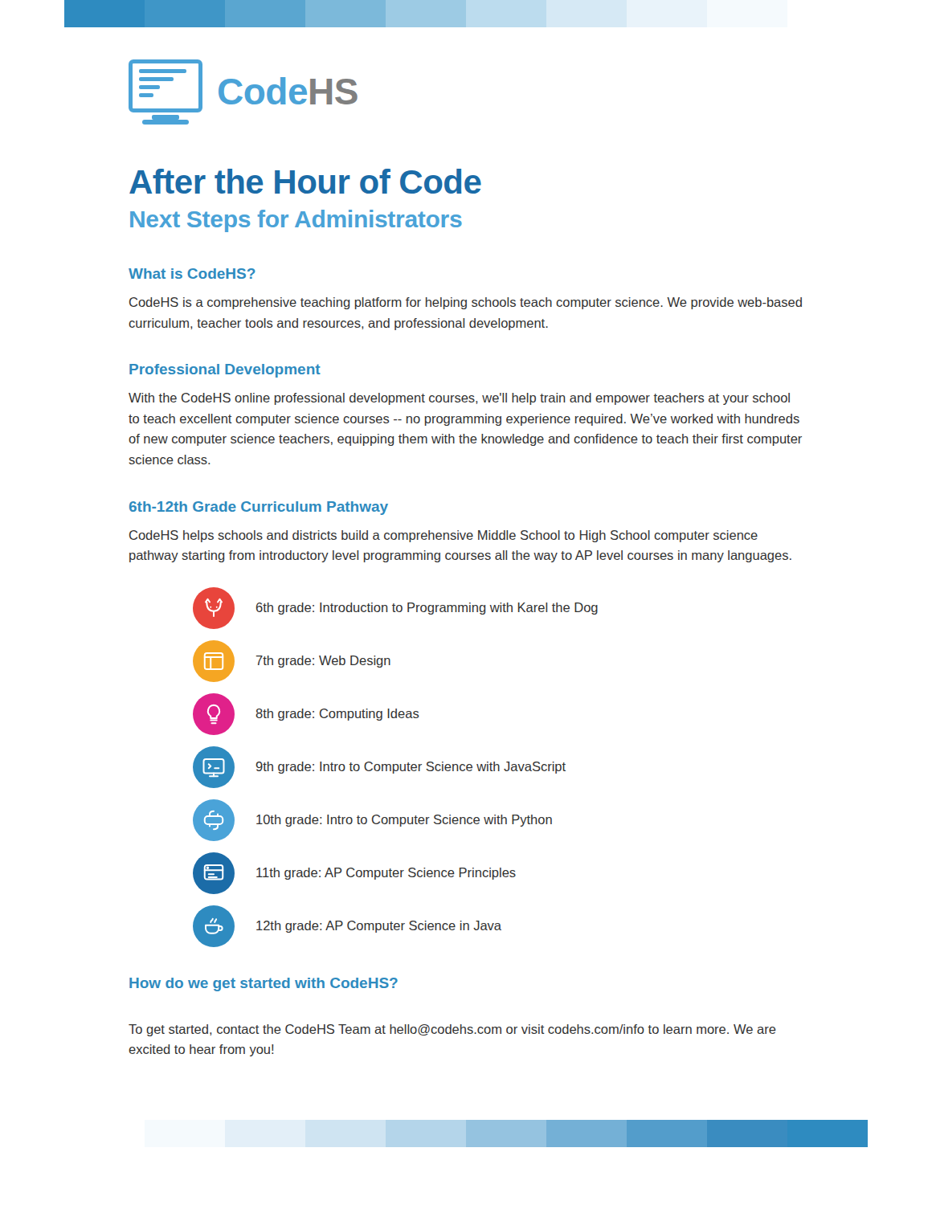Code HS
After the Hour of Code
Next Steps for Administrators
What is CodeHS?
CodeHS is a comprehensive teaching platform for helping schools teach computer science. We provide web-based curriculum, teacher tools and resources, and professional development.
Professional Development
With the CodeHS online professional development courses, we'll help train and empower teachers at your school to teach excellent computer science courses -- no programming experience required. We’ve worked with hundreds of new computer science teachers, equipping them with the knowledge and confidence to teach their first computer science class.
6th-12th Grade Curriculum Pathway
CodeHS helps schools and districts build a comprehensive Middle School to High School computer science pathway starting from introductory level programming courses all the way to AP level courses in many languages.
6th grade: Introduction to Programming with Karel the Dog
7th grade: Web Design
8th grade: Computing Ideas
9th grade: Intro to Computer Science with JavaScript
10th grade: Intro to Computer Science with Python
11th grade: AP Computer Science Principles
12th grade: AP Computer Science in Java
How do we get started with CodeHS?
To get started, contact the CodeHS Team at hello@codehs.com or visit codehs.com/info to learn more. We are excited to hear from you!